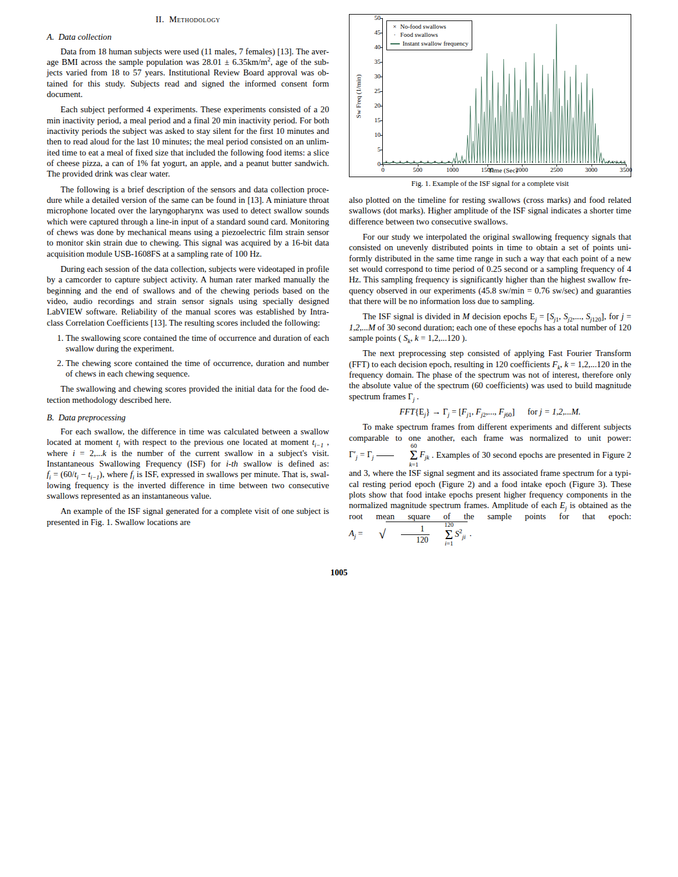II. Methodology
A. Data collection
Data from 18 human subjects were used (11 males, 7 females) [13]. The average BMI across the sample population was 28.01 ± 6.35km/m2, age of the subjects varied from 18 to 57 years. Institutional Review Board approval was obtained for this study. Subjects read and signed the informed consent form document.
Each subject performed 4 experiments. These experiments consisted of a 20 min inactivity period, a meal period and a final 20 min inactivity period. For both inactivity periods the subject was asked to stay silent for the first 10 minutes and then to read aloud for the last 10 minutes; the meal period consisted on an unlimited time to eat a meal of fixed size that included the following food items: a slice of cheese pizza, a can of 1% fat yogurt, an apple, and a peanut butter sandwich. The provided drink was clear water.
The following is a brief description of the sensors and data collection procedure while a detailed version of the same can be found in [13]. A miniature throat microphone located over the laryngopharynx was used to detect swallow sounds which were captured through a line-in input of a standard sound card. Monitoring of chews was done by mechanical means using a piezoelectric film strain sensor to monitor skin strain due to chewing. This signal was acquired by a 16-bit data acquisition module USB-1608FS at a sampling rate of 100 Hz.
During each session of the data collection, subjects were videotaped in profile by a camcorder to capture subject activity. A human rater marked manually the beginning and the end of swallows and of the chewing periods based on the video, audio recordings and strain sensor signals using specially designed LabVIEW software. Reliability of the manual scores was established by Intra-class Correlation Coefficients [13]. The resulting scores included the following:
The swallowing score contained the time of occurrence and duration of each swallow during the experiment.
The chewing score contained the time of occurrence, duration and number of chews in each chewing sequence.
The swallowing and chewing scores provided the initial data for the food detection methodology described here.
B. Data preprocessing
For each swallow, the difference in time was calculated between a swallow located at moment ti with respect to the previous one located at moment ti−1 , where i = 2,...k is the number of the current swallow in a subject's visit. Instantaneous Swallowing Frequency (ISF) for i-th swallow is defined as: fi = (60/ti − ti−1), where fi is ISF, expressed in swallows per minute. That is, swallowing frequency is the inverted difference in time between two consecutive swallows represented as an instantaneous value.
An example of the ISF signal generated for a complete visit of one subject is presented in Fig. 1. Swallow locations are
Sw Freq (1/min)
50
45
40
35
30
25
20
15
10
5
0
0
500
1000
1500
2000
2500
3000
3500
× No-food swallows
· Food swallows
Instant swallow frequency
Time (Sec)
Fig. 1. Example of the ISF signal for a complete visit
also plotted on the timeline for resting swallows (cross marks) and food related swallows (dot marks). Higher amplitude of the ISF signal indicates a shorter time difference between two consecutive swallows.
For our study we interpolated the original swallowing frequency signals that consisted on unevenly distributed points in time to obtain a set of points uniformly distributed in the same time range in such a way that each point of a new set would correspond to time period of 0.25 second or a sampling frequency of 4 Hz. This sampling frequency is significantly higher than the highest swallow frequency observed in our experiments (45.8 sw/min = 0.76 sw/sec) and guaranties that there will be no information loss due to sampling.
The ISF signal is divided in M decision epochs Ej = [Sj1, Sj2,..., Sj120], for j = 1,2,...M of 30 second duration; each one of these epochs has a total number of 120 sample points ( Sk, k = 1,2,...120 ).
The next preprocessing step consisted of applying Fast Fourier Transform (FFT) to each decision epoch, resulting in 120 coefficients Fk, k = 1,2,...120 in the frequency domain. The phase of the spectrum was not of interest, therefore only the absolute value of the spectrum (60 coefficients) was used to build magnitude spectrum frames Γj .
FFT{Ej} → Γj = [Fj1, Fj2,..., Fj60] for j = 1,2,...M.
To make spectrum frames from different experiments and different subjects comparable to one another, each frame was normalized to unit power: Γ′j = Γj 60 Σk=1 Fjk . Examples of 30 second epochs are presented in Figure 2 and 3, where the ISF signal segment and its associated frame spectrum for a typical resting period epoch (Figure 2) and a food intake epoch (Figure 3). These plots show that food intake epochs present higher frequency components in the normalized magnitude spectrum frames. Amplitude of each Ej is obtained as the root mean square of the sample points for that epoch: Aj = √1120120 Σi=1 S2ji .
1005